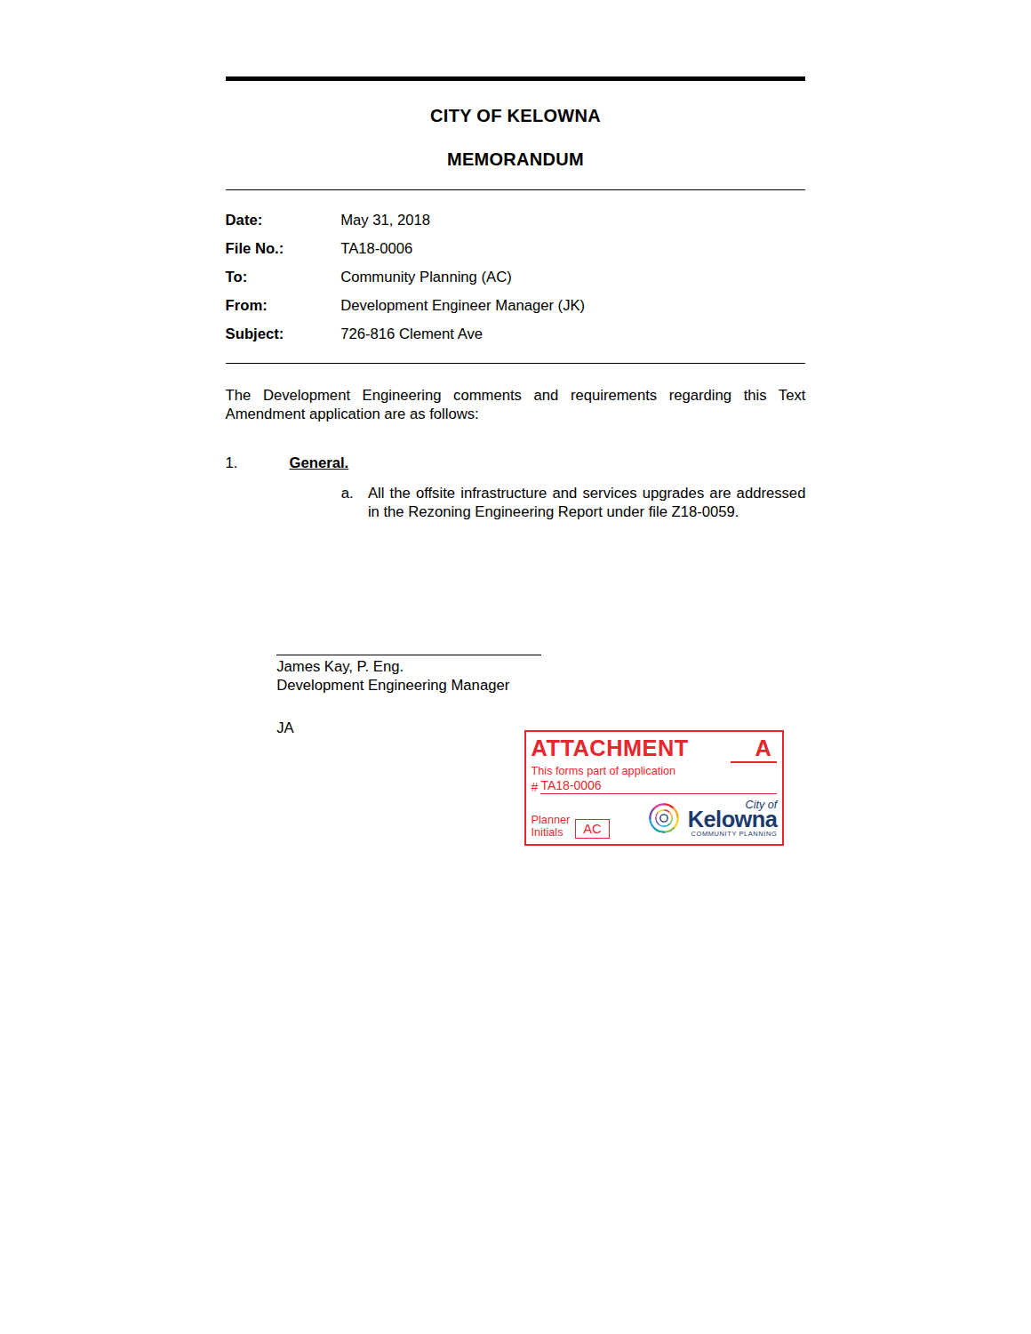CITY OF KELOWNA
MEMORANDUM
| Date: | May 31, 2018 |
| File No.: | TA18-0006 |
| To: | Community Planning (AC) |
| From: | Development Engineer Manager (JK) |
| Subject: | 726-816 Clement Ave |
The Development Engineering comments and requirements regarding this Text Amendment application are as follows:
1. General.
All the offsite infrastructure and services upgrades are addressed in the Rezoning Engineering Report under file Z18-0059.
James Kay, P. Eng.
Development Engineering Manager
JA
ATTACHMENT A
This forms part of application
# TA18-0006
Planner
Initials
AC
City of Kelowna COMMUNITY PLANNING